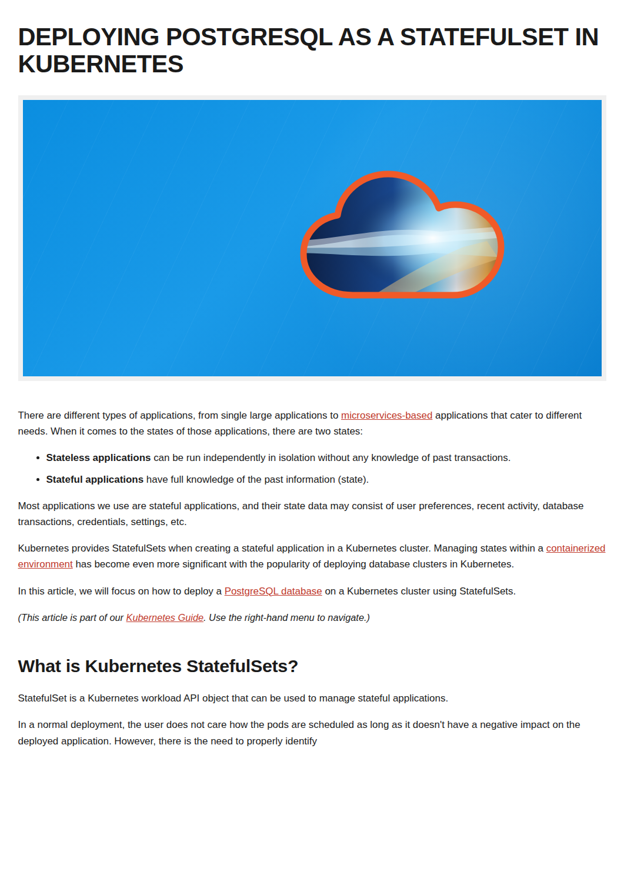Deploying PostgreSQL as a StatefulSet in Kubernetes
There are different types of applications, from single large applications to microservices-based applications that cater to different needs. When it comes to the states of those applications, there are two states:
Stateless applications can be run independently in isolation without any knowledge of past transactions.
Stateful applications have full knowledge of the past information (state).
Most applications we use are stateful applications, and their state data may consist of user preferences, recent activity, database transactions, credentials, settings, etc.
Kubernetes provides StatefulSets when creating a stateful application in a Kubernetes cluster. Managing states within a containerized environment has become even more significant with the popularity of deploying database clusters in Kubernetes.
In this article, we will focus on how to deploy a PostgreSQL database on a Kubernetes cluster using StatefulSets.
(This article is part of our Kubernetes Guide. Use the right-hand menu to navigate.)
What is Kubernetes StatefulSets?
StatefulSet is a Kubernetes workload API object that can be used to manage stateful applications.
In a normal deployment, the user does not care how the pods are scheduled as long as it doesn't have a negative impact on the deployed application. However, there is the need to properly identify